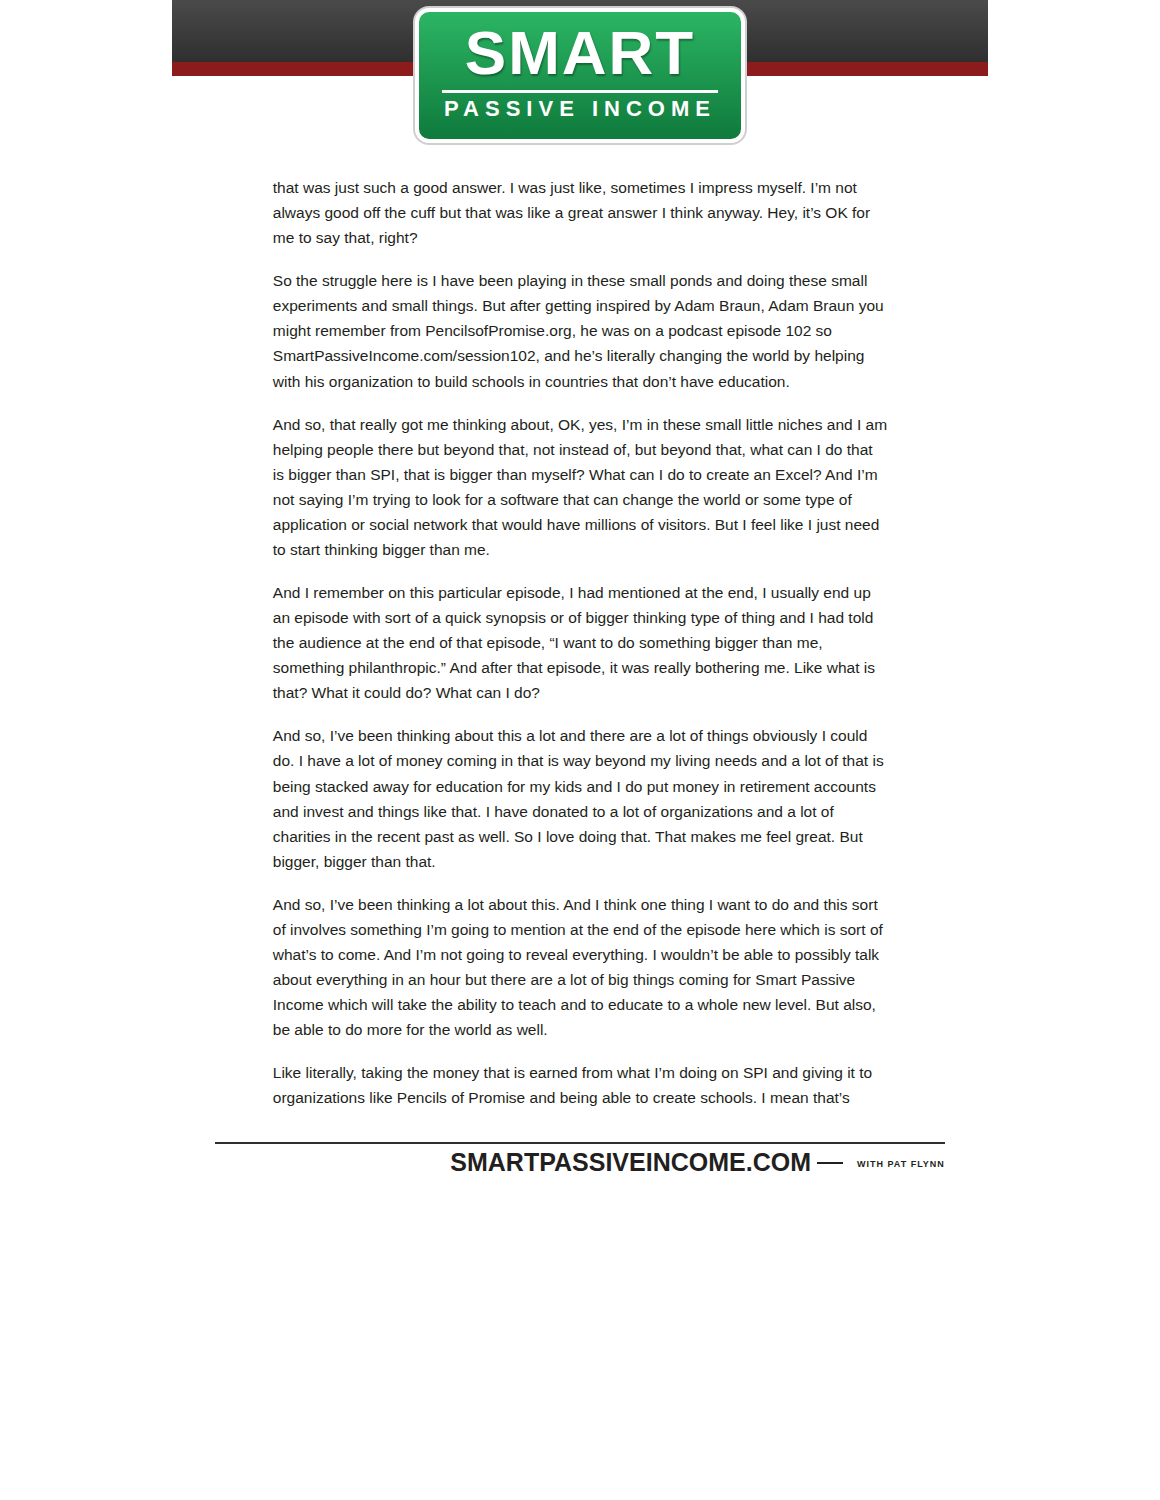SMART
PASSIVE INCOME
that was just such a good answer. I was just like, sometimes I impress myself. I’m not always good off the cuff but that was like a great answer I think anyway. Hey, it’s OK for me to say that, right?
So the struggle here is I have been playing in these small ponds and doing these small experiments and small things. But after getting inspired by Adam Braun, Adam Braun you might remember from PencilsofPromise.org, he was on a podcast episode 102 so SmartPassiveIncome.com/session102, and he’s literally changing the world by helping with his organization to build schools in countries that don’t have education.
And so, that really got me thinking about, OK, yes, I’m in these small little niches and I am helping people there but beyond that, not instead of, but beyond that, what can I do that is bigger than SPI, that is bigger than myself? What can I do to create an Excel? And I’m not saying I’m trying to look for a software that can change the world or some type of application or social network that would have millions of visitors. But I feel like I just need to start thinking bigger than me.
And I remember on this particular episode, I had mentioned at the end, I usually end up an episode with sort of a quick synopsis or of bigger thinking type of thing and I had told the audience at the end of that episode, “I want to do something bigger than me, something philanthropic.” And after that episode, it was really bothering me. Like what is that? What it could do? What can I do?
And so, I’ve been thinking about this a lot and there are a lot of things obviously I could do. I have a lot of money coming in that is way beyond my living needs and a lot of that is being stacked away for education for my kids and I do put money in retirement accounts and invest and things like that. I have donated to a lot of organizations and a lot of charities in the recent past as well. So I love doing that. That makes me feel great. But bigger, bigger than that.
And so, I’ve been thinking a lot about this. And I think one thing I want to do and this sort of involves something I’m going to mention at the end of the episode here which is sort of what’s to come. And I’m not going to reveal everything. I wouldn’t be able to possibly talk about everything in an hour but there are a lot of big things coming for Smart Passive Income which will take the ability to teach and to educate to a whole new level. But also, be able to do more for the world as well.
Like literally, taking the money that is earned from what I’m doing on SPI and giving it to organizations like Pencils of Promise and being able to create schools. I mean that’s
SMARTPASSIVEINCOME.COM WITH PAT FLYNN